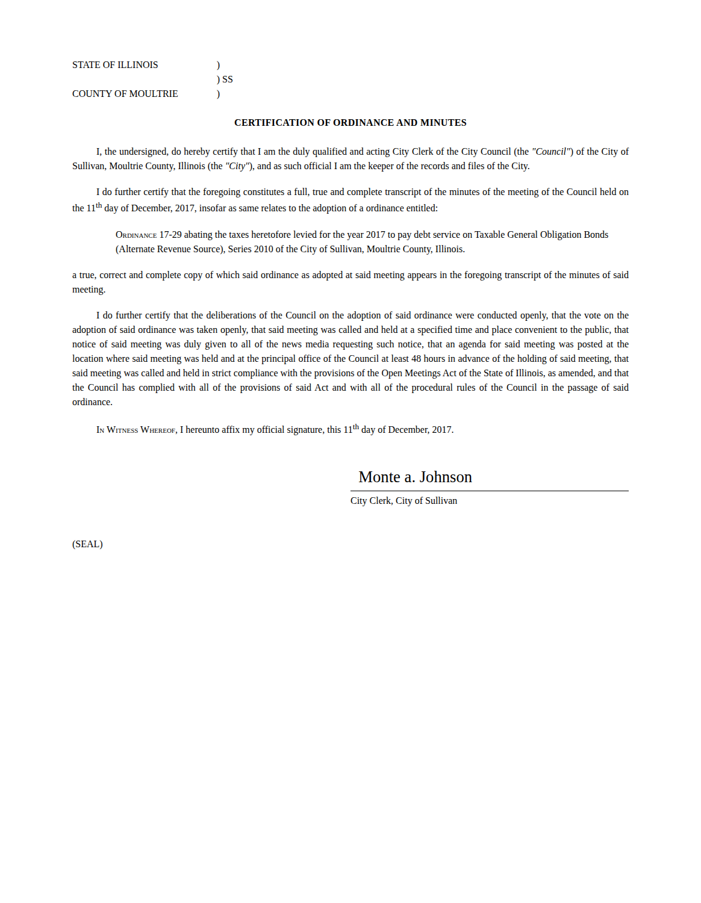| STATE OF ILLINOIS | ) |
| | ) SS |
| COUNTY OF MOULTRIE | ) |
Certification of Ordinance and Minutes
I, the undersigned, do hereby certify that I am the duly qualified and acting City Clerk of the City Council (the "Council") of the City of Sullivan, Moultrie County, Illinois (the "City"), and as such official I am the keeper of the records and files of the City.
I do further certify that the foregoing constitutes a full, true and complete transcript of the minutes of the meeting of the Council held on the 11th day of December, 2017, insofar as same relates to the adoption of a ordinance entitled:
Ordinance 17-29 abating the taxes heretofore levied for the year 2017 to pay debt service on Taxable General Obligation Bonds (Alternate Revenue Source), Series 2010 of the City of Sullivan, Moultrie County, Illinois.
a true, correct and complete copy of which said ordinance as adopted at said meeting appears in the foregoing transcript of the minutes of said meeting.
I do further certify that the deliberations of the Council on the adoption of said ordinance were conducted openly, that the vote on the adoption of said ordinance was taken openly, that said meeting was called and held at a specified time and place convenient to the public, that notice of said meeting was duly given to all of the news media requesting such notice, that an agenda for said meeting was posted at the location where said meeting was held and at the principal office of the Council at least 48 hours in advance of the holding of said meeting, that said meeting was called and held in strict compliance with the provisions of the Open Meetings Act of the State of Illinois, as amended, and that the Council has complied with all of the provisions of said Act and with all of the procedural rules of the Council in the passage of said ordinance.
In Witness Whereof, I hereunto affix my official signature, this 11th day of December, 2017.
Monte a. Johnson
City Clerk, City of Sullivan
(SEAL)